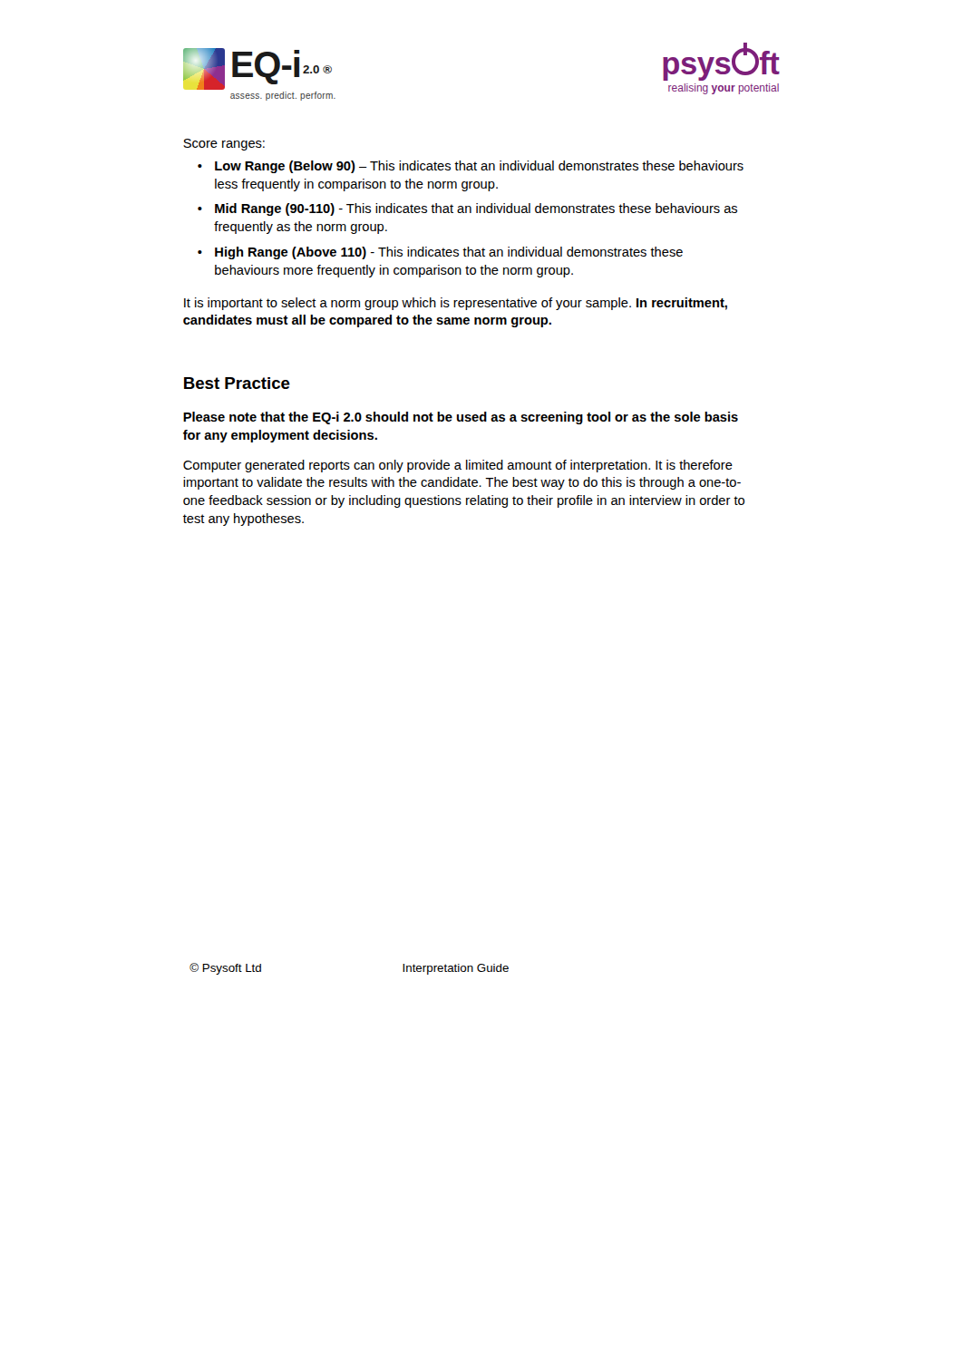EQ-i 2.0 ®
assess. predict. perform.
psys ft
realising your potential
Score ranges:
Low Range (Below 90) – This indicates that an individual demonstrates these behaviours less frequently in comparison to the norm group.
Mid Range (90-110) - This indicates that an individual demonstrates these behaviours as frequently as the norm group.
High Range (Above 110) - This indicates that an individual demonstrates these behaviours more frequently in comparison to the norm group.
It is important to select a norm group which is representative of your sample. In recruitment, candidates must all be compared to the same norm group.
Best Practice
Please note that the EQ-i 2.0 should not be used as a screening tool or as the sole basis for any employment decisions.
Computer generated reports can only provide a limited amount of interpretation. It is therefore important to validate the results with the candidate. The best way to do this is through a one-to-one feedback session or by including questions relating to their profile in an interview in order to test any hypotheses.
© Psysoft Ltd
Interpretation Guide